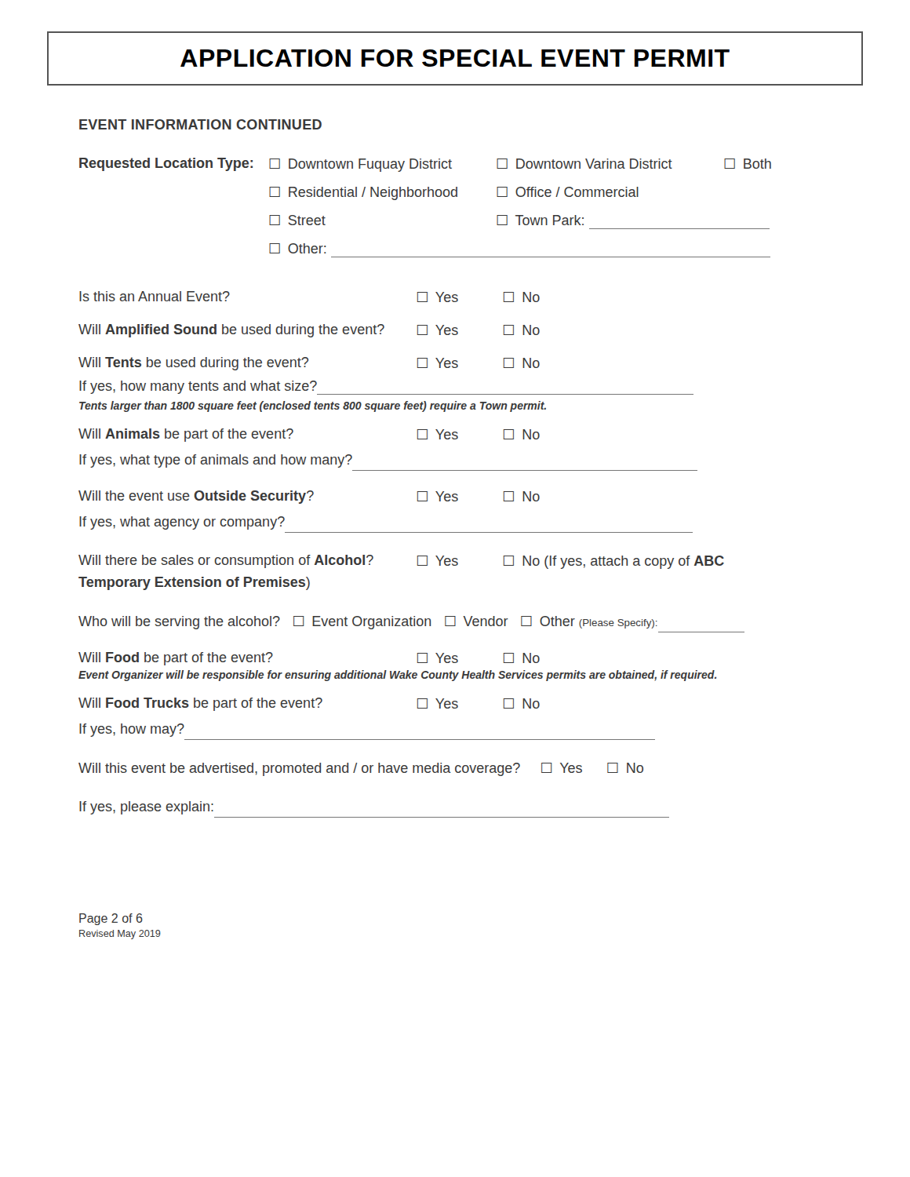APPLICATION FOR SPECIAL EVENT PERMIT
EVENT INFORMATION CONTINUED
| Requested Location Type: | ☐ Downtown Fuquay District | ☐ Downtown Varina District | ☐ Both |
| | ☐ Residential / Neighborhood | ☐ Office / Commercial |
| | ☐ Street | ☐ Town Park: |
| | ☐ Other: |
| Is this an Annual Event? | ☐ Yes | ☐ No |
| Will Amplified Sound be used during the event? | ☐ Yes | ☐ No |
| Will Tents be used during the event? | ☐ Yes | ☐ No |
If yes, how many tents and what size?
Tents larger than 1800 square feet (enclosed tents 800 square feet) require a Town permit.
| Will Animals be part of the event? | ☐ Yes | ☐ No |
If yes, what type of animals and how many?
| Will the event use Outside Security ? | ☐ Yes | ☐ No |
If yes, what agency or company?
| Will there be sales or consumption of Alcohol ? | ☐ Yes | ☐ No (If yes, attach a copy of ABC |
Temporary Extension of Premises)
Who will be serving the alcohol? ☐ Event Organization ☐ Vendor ☐ Other (Please Specify):
| Will Food be part of the event? | ☐ Yes | ☐ No |
Event Organizer will be responsible for ensuring additional Wake County Health Services permits are obtained, if required.
| Will Food Trucks be part of the event? | ☐ Yes | ☐ No |
If yes, how may?
Will this event be advertised, promoted and / or have media coverage? ☐ Yes ☐ No
If yes, please explain:
Page 2 of 6
Revised May 2019